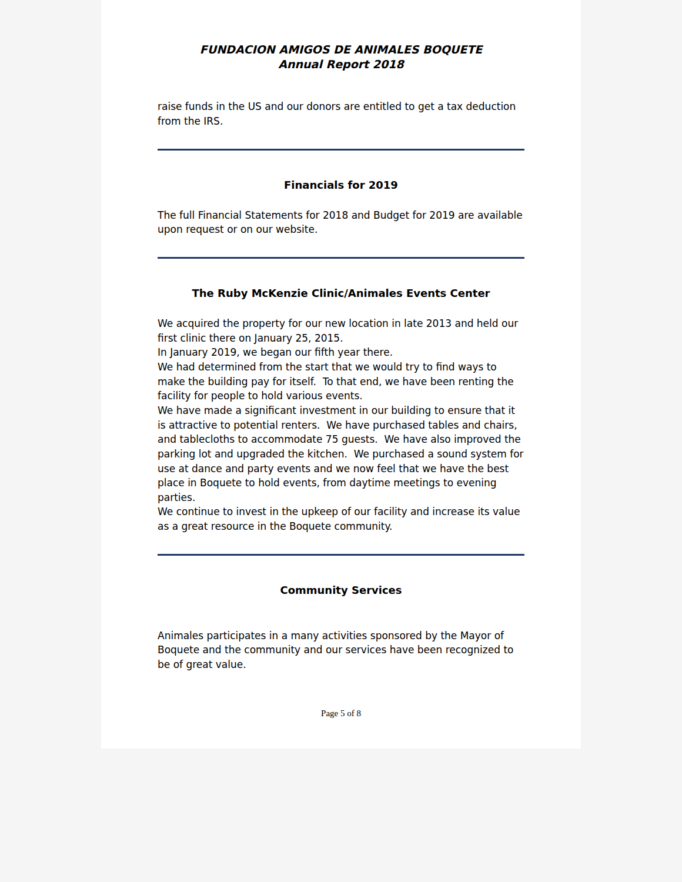FUNDACION AMIGOS DE ANIMALES BOQUETE Annual Report 2018
raise funds in the US and our donors are entitled to get a tax deduction from the IRS.
Financials for 2019
The full Financial Statements for 2018 and Budget for 2019 are available upon request or on our website.
The Ruby McKenzie Clinic/Animales Events Center
We acquired the property for our new location in late 2013 and held our first clinic there on January 25, 2015.
In January 2019, we began our fifth year there.
We had determined from the start that we would try to find ways to make the building pay for itself. To that end, we have been renting the facility for people to hold various events.
We have made a significant investment in our building to ensure that it is attractive to potential renters. We have purchased tables and chairs, and tablecloths to accommodate 75 guests. We have also improved the parking lot and upgraded the kitchen. We purchased a sound system for use at dance and party events and we now feel that we have the best place in Boquete to hold events, from daytime meetings to evening parties.
We continue to invest in the upkeep of our facility and increase its value as a great resource in the Boquete community.
Community Services
Animales participates in a many activities sponsored by the Mayor of Boquete and the community and our services have been recognized to be of great value.
Page 5 of 8